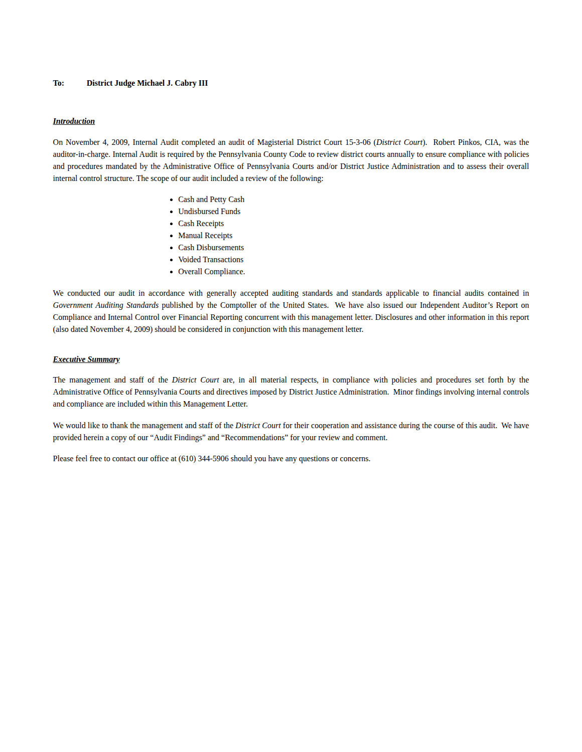To: District Judge Michael J. Cabry III
Introduction
On November 4, 2009, Internal Audit completed an audit of Magisterial District Court 15-3-06 (District Court). Robert Pinkos, CIA, was the auditor-in-charge. Internal Audit is required by the Pennsylvania County Code to review district courts annually to ensure compliance with policies and procedures mandated by the Administrative Office of Pennsylvania Courts and/or District Justice Administration and to assess their overall internal control structure. The scope of our audit included a review of the following:
Cash and Petty Cash
Undisbursed Funds
Cash Receipts
Manual Receipts
Cash Disbursements
Voided Transactions
Overall Compliance.
We conducted our audit in accordance with generally accepted auditing standards and standards applicable to financial audits contained in Government Auditing Standards published by the Comptoller of the United States. We have also issued our Independent Auditor’s Report on Compliance and Internal Control over Financial Reporting concurrent with this management letter. Disclosures and other information in this report (also dated November 4, 2009) should be considered in conjunction with this management letter.
Executive Summary
The management and staff of the District Court are, in all material respects, in compliance with policies and procedures set forth by the Administrative Office of Pennsylvania Courts and directives imposed by District Justice Administration. Minor findings involving internal controls and compliance are included within this Management Letter.
We would like to thank the management and staff of the District Court for their cooperation and assistance during the course of this audit. We have provided herein a copy of our “Audit Findings” and “Recommendations” for your review and comment.
Please feel free to contact our office at (610) 344-5906 should you have any questions or concerns.